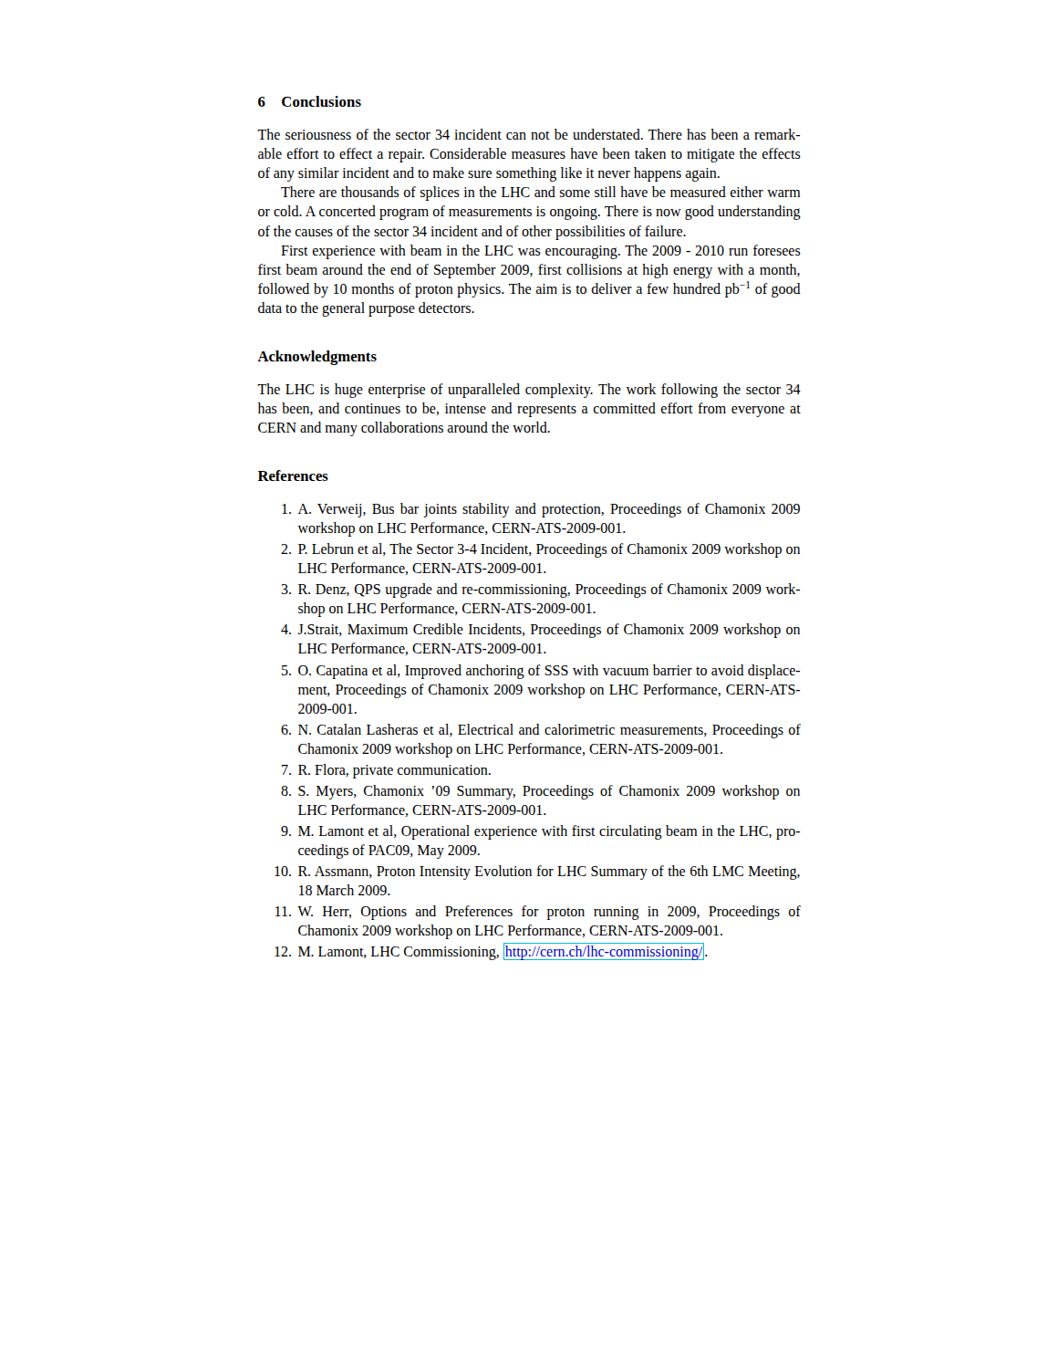6 Conclusions
The seriousness of the sector 34 incident can not be understated. There has been a remarkable effort to effect a repair. Considerable measures have been taken to mitigate the effects of any similar incident and to make sure something like it never happens again.
There are thousands of splices in the LHC and some still have be measured either warm or cold. A concerted program of measurements is ongoing. There is now good understanding of the causes of the sector 34 incident and of other possibilities of failure.
First experience with beam in the LHC was encouraging. The 2009 - 2010 run foresees first beam around the end of September 2009, first collisions at high energy with a month, followed by 10 months of proton physics. The aim is to deliver a few hundred pb−1 of good data to the general purpose detectors.
Acknowledgments
The LHC is huge enterprise of unparalleled complexity. The work following the sector 34 has been, and continues to be, intense and represents a committed effort from everyone at CERN and many collaborations around the world.
References
A. Verweij, Bus bar joints stability and protection, Proceedings of Chamonix 2009 workshop on LHC Performance, CERN-ATS-2009-001.
P. Lebrun et al, The Sector 3-4 Incident, Proceedings of Chamonix 2009 workshop on LHC Performance, CERN-ATS-2009-001.
R. Denz, QPS upgrade and re-commissioning, Proceedings of Chamonix 2009 workshop on LHC Performance, CERN-ATS-2009-001.
J.Strait, Maximum Credible Incidents, Proceedings of Chamonix 2009 workshop on LHC Performance, CERN-ATS-2009-001.
O. Capatina et al, Improved anchoring of SSS with vacuum barrier to avoid displacement, Proceedings of Chamonix 2009 workshop on LHC Performance, CERN-ATS-2009-001.
N. Catalan Lasheras et al, Electrical and calorimetric measurements, Proceedings of Chamonix 2009 workshop on LHC Performance, CERN-ATS-2009-001.
R. Flora, private communication.
S. Myers, Chamonix ’09 Summary, Proceedings of Chamonix 2009 workshop on LHC Performance, CERN-ATS-2009-001.
M. Lamont et al, Operational experience with first circulating beam in the LHC, proceedings of PAC09, May 2009.
R. Assmann, Proton Intensity Evolution for LHC Summary of the 6th LMC Meeting, 18 March 2009.
W. Herr, Options and Preferences for proton running in 2009, Proceedings of Chamonix 2009 workshop on LHC Performance, CERN-ATS-2009-001.
M. Lamont, LHC Commissioning, http://cern.ch/lhc-commissioning/.